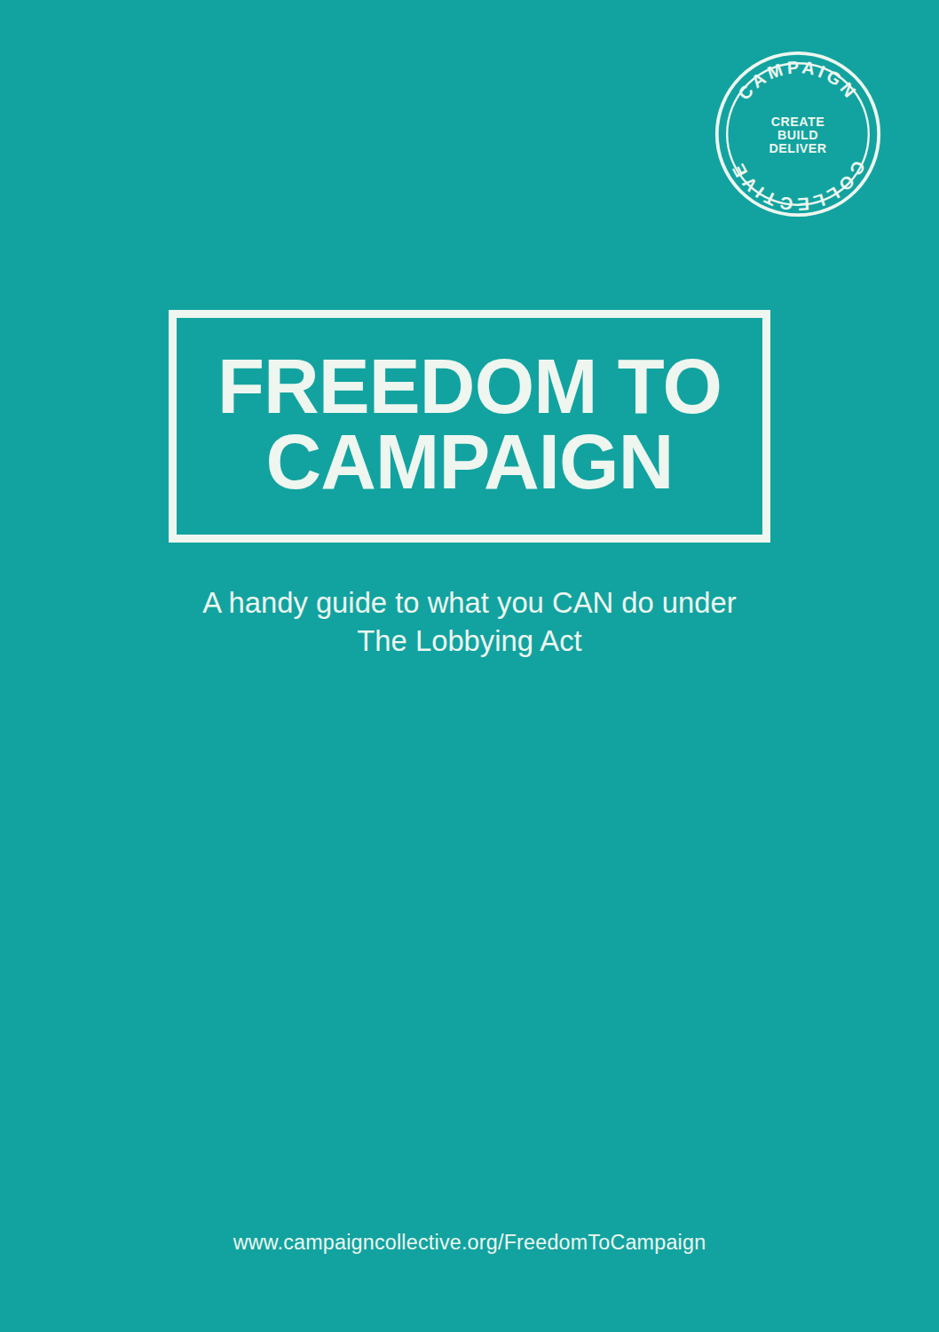CAMPAIGN COLLECTIVE CREATE BUILD DELIVER
Freedom to
Campaign
A handy guide to what you CAN do under The Lobbying Act
www.campaigncollective.org/FreedomToCampaign